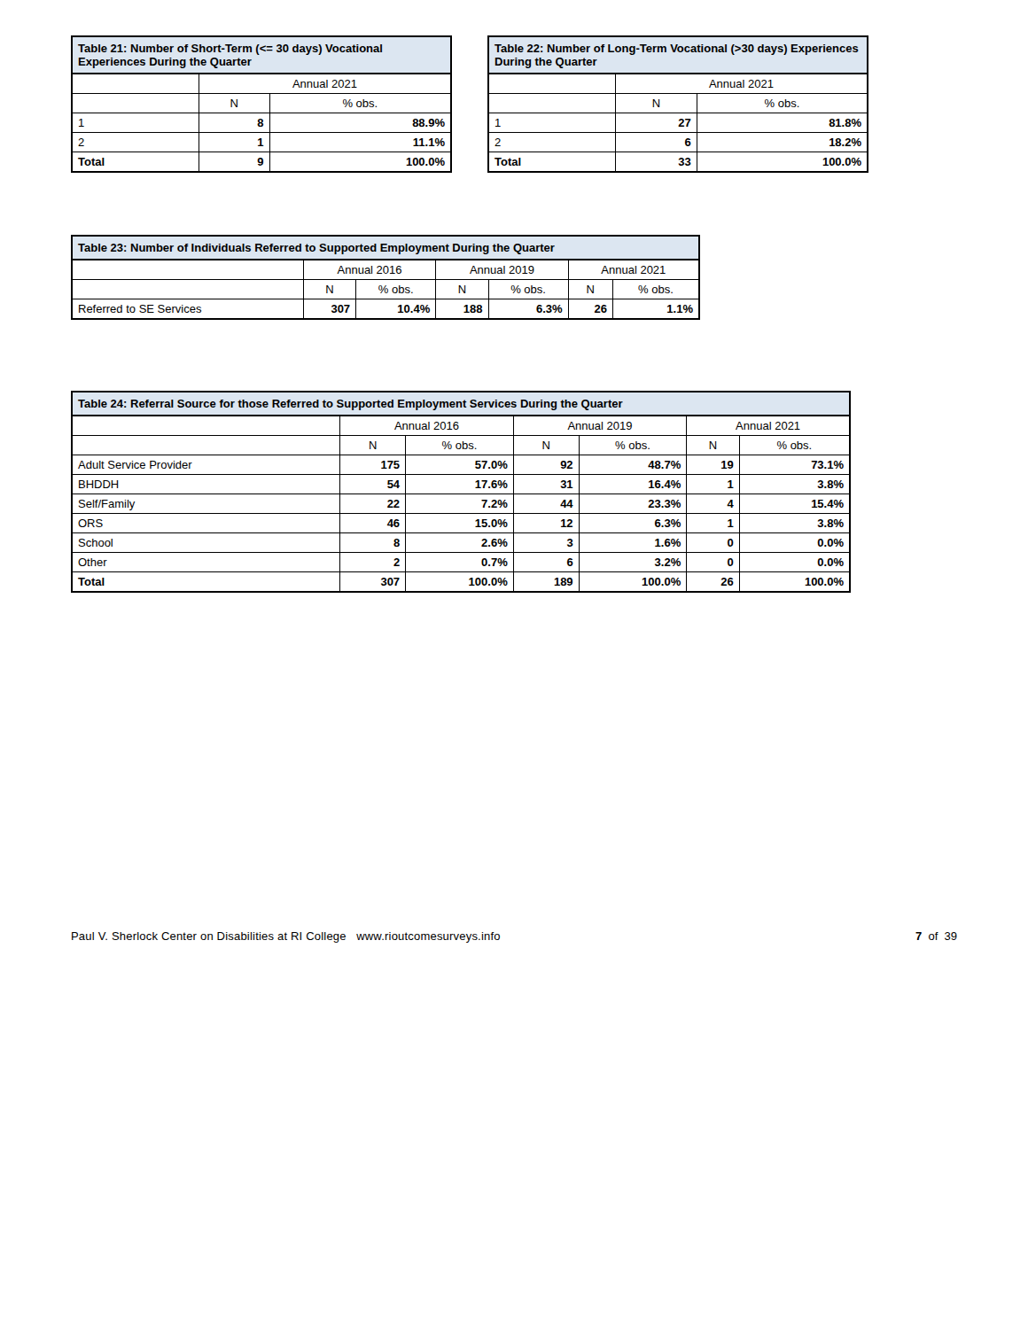Table 21: Number of Short-Term (<= 30 days) Vocational Experiences During the Quarter
| | Annual 2021 |
| | N | % obs. |
| 1 | 8 | 88.9% |
| 2 | 1 | 11.1% |
| Total | 9 | 100.0% |
Table 22: Number of Long-Term Vocational (>30 days) Experiences During the Quarter
| | Annual 2021 |
| | N | % obs. |
| 1 | 27 | 81.8% |
| 2 | 6 | 18.2% |
| Total | 33 | 100.0% |
Table 23: Number of Individuals Referred to Supported Employment During the Quarter
| | Annual 2016 | Annual 2019 | Annual 2021 |
| | N | % obs. | N | % obs. | N | % obs. |
| Referred to SE Services | 307 | 10.4% | 188 | 6.3% | 26 | 1.1% |
Table 24: Referral Source for those Referred to Supported Employment Services During the Quarter
| | Annual 2016 | Annual 2019 | Annual 2021 |
| | N | % obs. | N | % obs. | N | % obs. |
| Adult Service Provider | 175 | 57.0% | 92 | 48.7% | 19 | 73.1% |
| BHDDH | 54 | 17.6% | 31 | 16.4% | 1 | 3.8% |
| Self/Family | 22 | 7.2% | 44 | 23.3% | 4 | 15.4% |
| ORS | 46 | 15.0% | 12 | 6.3% | 1 | 3.8% |
| School | 8 | 2.6% | 3 | 1.6% | 0 | 0.0% |
| Other | 2 | 0.7% | 6 | 3.2% | 0 | 0.0% |
| Total | 307 | 100.0% | 189 | 100.0% | 26 | 100.0% |
Paul V. Sherlock Center on Disabilities at RI College www.rioutcomesurveys.info
7 of 39